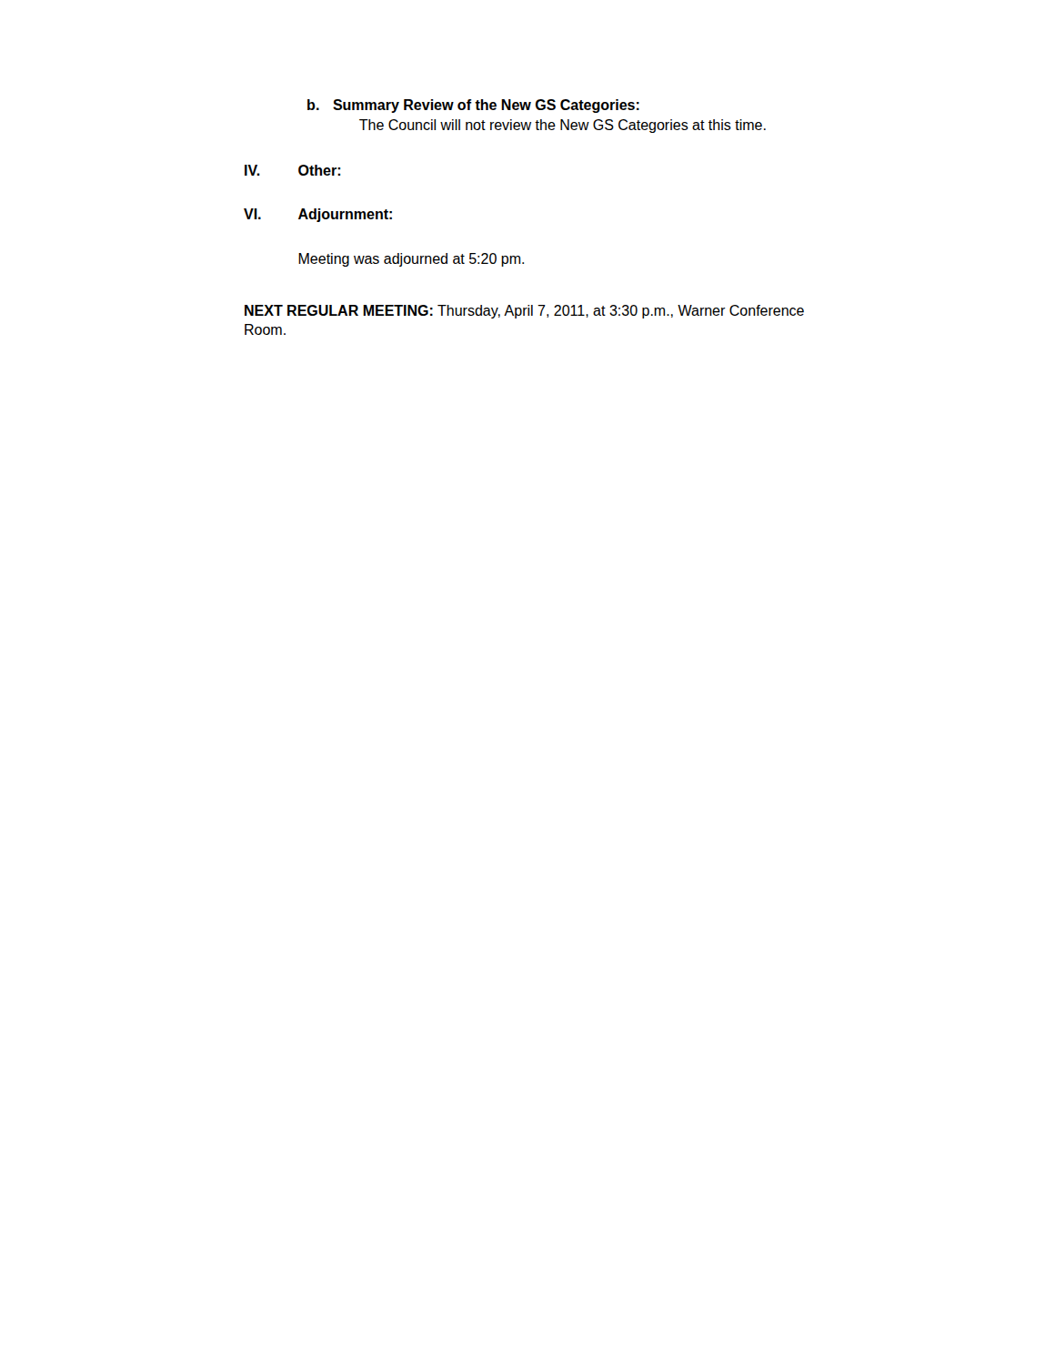b.
Summary Review of the New GS Categories:
The Council will not review the New GS Categories at this time.
IV.
Other:
VI.
Adjournment:
Meeting was adjourned at 5:20 pm.
NEXT REGULAR MEETING: Thursday, April 7, 2011, at 3:30 p.m., Warner Conference Room.